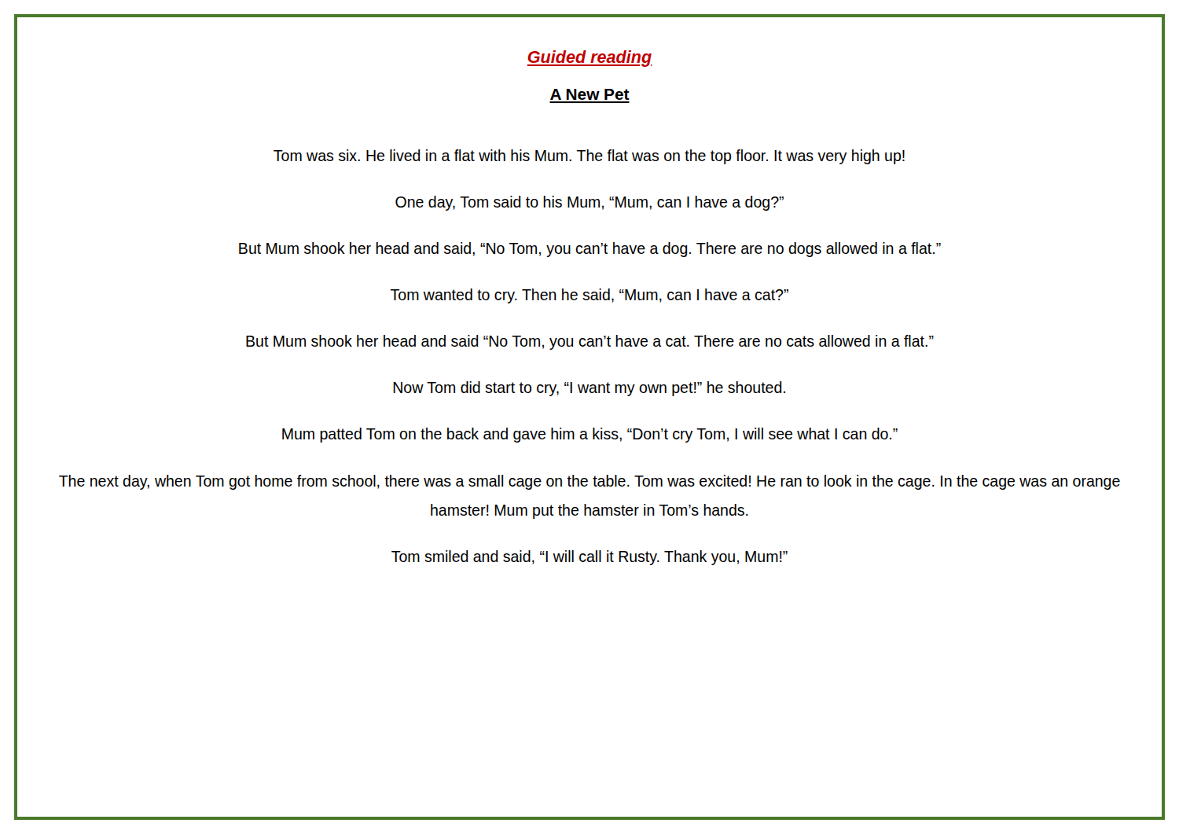Guided reading
A New Pet
Tom was six. He lived in a flat with his Mum. The flat was on the top floor. It was very high up!
One day, Tom said to his Mum, “Mum, can I have a dog?”
But Mum shook her head and said, “No Tom, you can’t have a dog. There are no dogs allowed in a flat.”
Tom wanted to cry. Then he said, “Mum, can I have a cat?”
But Mum shook her head and said “No Tom, you can’t have a cat. There are no cats allowed in a flat.”
Now Tom did start to cry, “I want my own pet!” he shouted.
Mum patted Tom on the back and gave him a kiss, “Don’t cry Tom, I will see what I can do.”
The next day, when Tom got home from school, there was a small cage on the table. Tom was excited! He ran to look in the cage. In the cage was an orange hamster! Mum put the hamster in Tom’s hands.
Tom smiled and said, “I will call it Rusty. Thank you, Mum!”